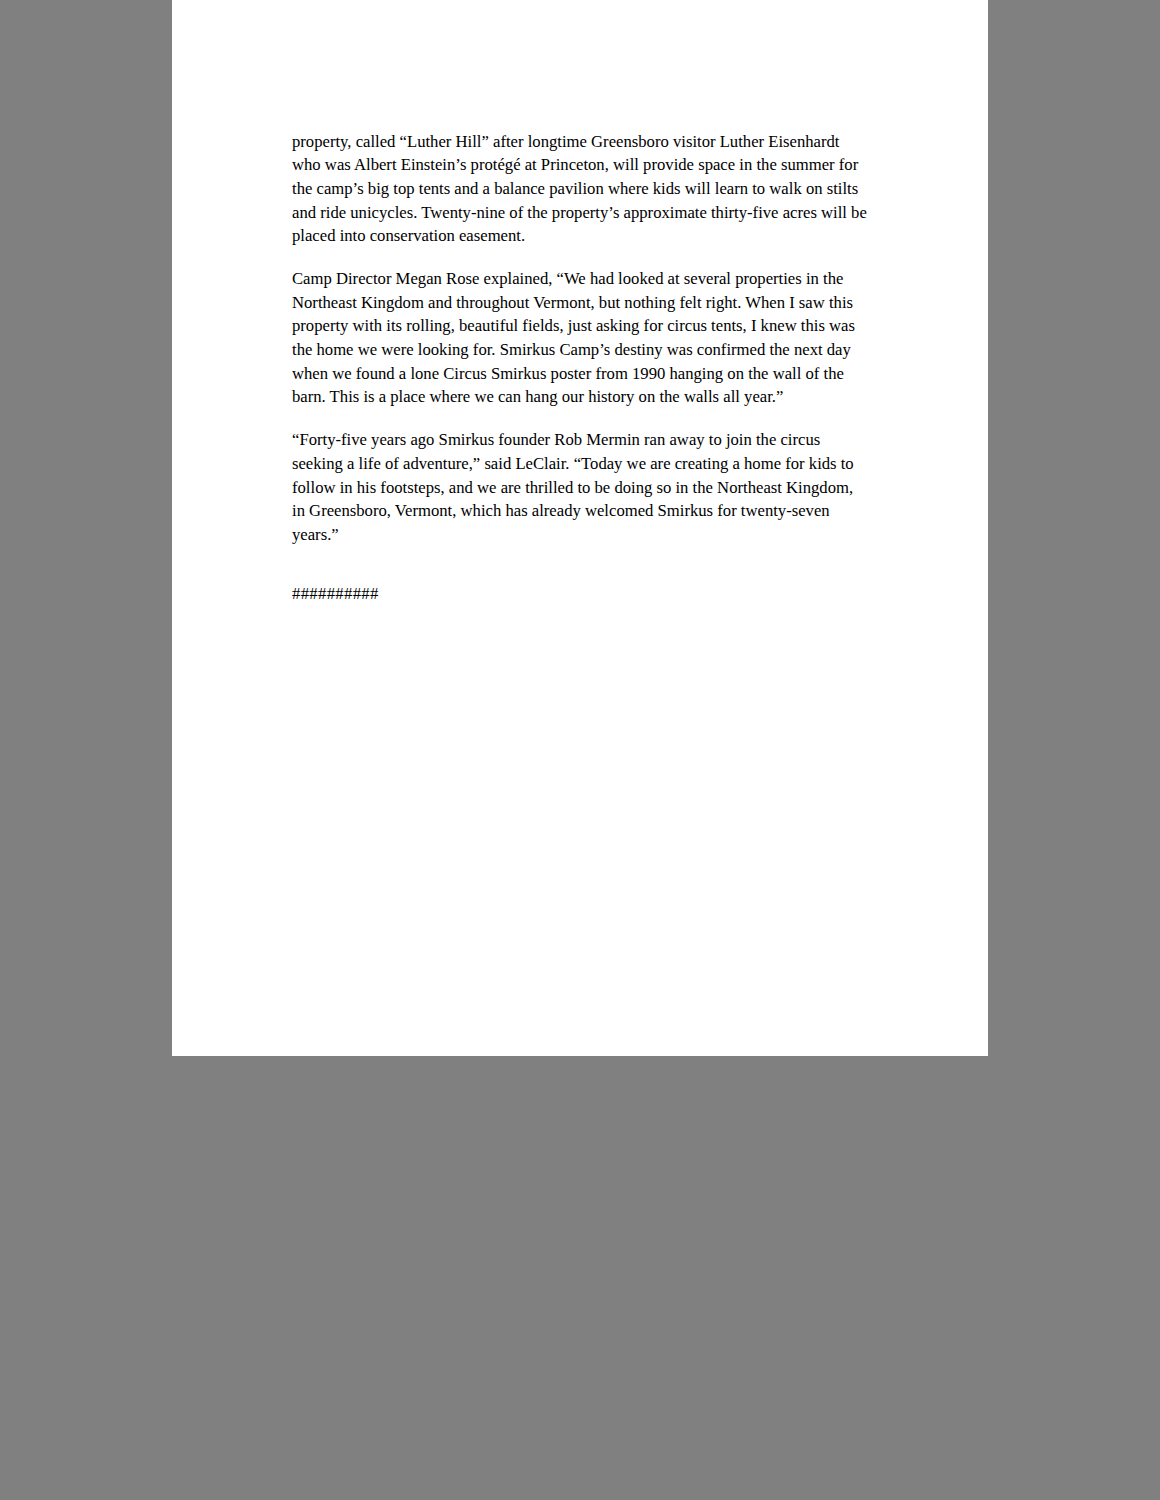property, called “Luther Hill” after longtime Greensboro visitor Luther Eisenhardt who was Albert Einstein’s protégé at Princeton, will provide space in the summer for the camp’s big top tents and a balance pavilion where kids will learn to walk on stilts and ride unicycles. Twenty-nine of the property’s approximate thirty-five acres will be placed into conservation easement.
Camp Director Megan Rose explained, “We had looked at several properties in the Northeast Kingdom and throughout Vermont, but nothing felt right. When I saw this property with its rolling, beautiful fields, just asking for circus tents, I knew this was the home we were looking for. Smirkus Camp’s destiny was confirmed the next day when we found a lone Circus Smirkus poster from 1990 hanging on the wall of the barn. This is a place where we can hang our history on the walls all year.”
“Forty-five years ago Smirkus founder Rob Mermin ran away to join the circus seeking a life of adventure,” said LeClair. “Today we are creating a home for kids to follow in his footsteps, and we are thrilled to be doing so in the Northeast Kingdom, in Greensboro, Vermont, which has already welcomed Smirkus for twenty-seven years.”
##########